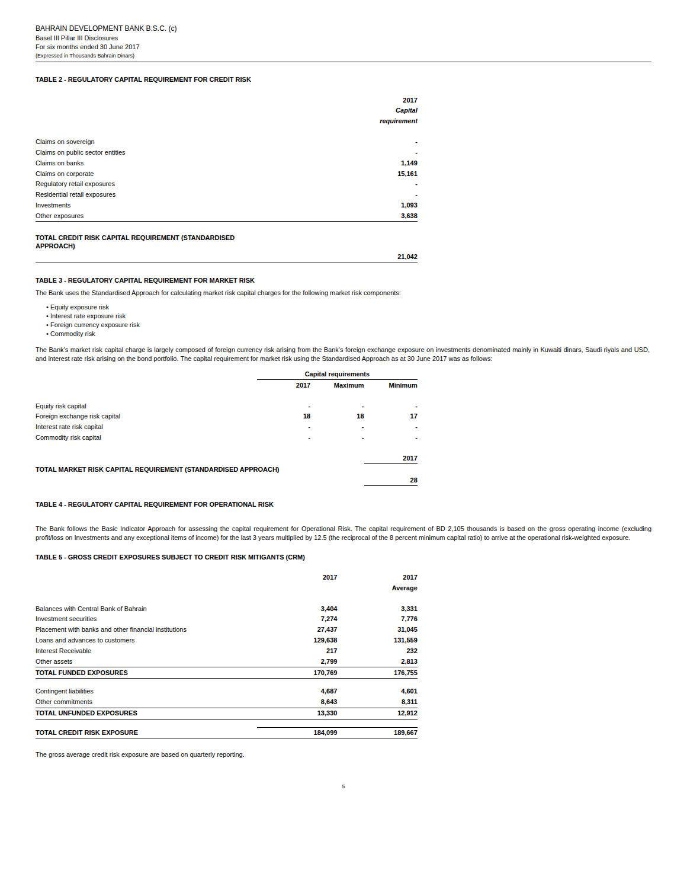BAHRAIN DEVELOPMENT BANK B.S.C. (c)
Basel III Pillar III Disclosures
For six months ended 30 June 2017
(Expressed in Thousands Bahrain Dinars)
TABLE 2 - REGULATORY CAPITAL REQUIREMENT FOR CREDIT RISK
| | 2017 |
| | Capital |
| | requirement |
| Claims on sovereign | - |
| Claims on public sector entities | - |
| Claims on banks | 1,149 |
| Claims on corporate | 15,161 |
| Regulatory retail exposures | - |
| Residential retail exposures | - |
| Investments | 1,093 |
| Other exposures | 3,638 |
| TOTAL CREDIT RISK CAPITAL REQUIREMENT (STANDARDISED APPROACH) | |
| | 21,042 |
TABLE 3 - REGULATORY CAPITAL REQUIREMENT FOR MARKET RISK
The Bank uses the Standardised Approach for calculating market risk capital charges for the following market risk components:
Equity exposure risk
Interest rate exposure risk
Foreign currency exposure risk
Commodity risk
The Bank's market risk capital charge is largely composed of foreign currency risk arising from the Bank's foreign exchange exposure on investments denominated mainly in Kuwaiti dinars, Saudi riyals and USD, and interest rate risk arising on the bond portfolio. The capital requirement for market risk using the Standardised Approach as at 30 June 2017 was as follows:
| | Capital requirements |
| | 2017 | Maximum | Minimum |
| Equity risk capital | - | - | - |
| Foreign exchange risk capital | 18 | 18 | 17 |
| Interest rate risk capital | - | - | - |
| Commodity risk capital | - | - | - |
| | 2017 |
| TOTAL MARKET RISK CAPITAL REQUIREMENT (STANDARDISED APPROACH) | |
| | 28 |
TABLE 4 - REGULATORY CAPITAL REQUIREMENT FOR OPERATIONAL RISK
The Bank follows the Basic Indicator Approach for assessing the capital requirement for Operational Risk. The capital requirement of BD 2,105 thousands is based on the gross operating income (excluding profit/loss on Investments and any exceptional items of income) for the last 3 years multiplied by 12.5 (the reciprocal of the 8 percent minimum capital ratio) to arrive at the operational risk-weighted exposure.
TABLE 5 - GROSS CREDIT EXPOSURES SUBJECT TO CREDIT RISK MITIGANTS (CRM)
| | 2017 | 2017 |
| | | Average |
| Balances with Central Bank of Bahrain | 3,404 | 3,331 |
| Investment securities | 7,274 | 7,776 |
| Placement with banks and other financial institutions | 27,437 | 31,045 |
| Loans and advances to customers | 129,638 | 131,559 |
| Interest Receivable | 217 | 232 |
| Other assets | 2,799 | 2,813 |
| TOTAL FUNDED EXPOSURES | 170,769 | 176,755 |
| Contingent liabilities | 4,687 | 4,601 |
| Other commitments | 8,643 | 8,311 |
| TOTAL UNFUNDED EXPOSURES | 13,330 | 12,912 |
| TOTAL CREDIT RISK EXPOSURE | 184,099 | 189,667 |
The gross average credit risk exposure are based on quarterly reporting.
5